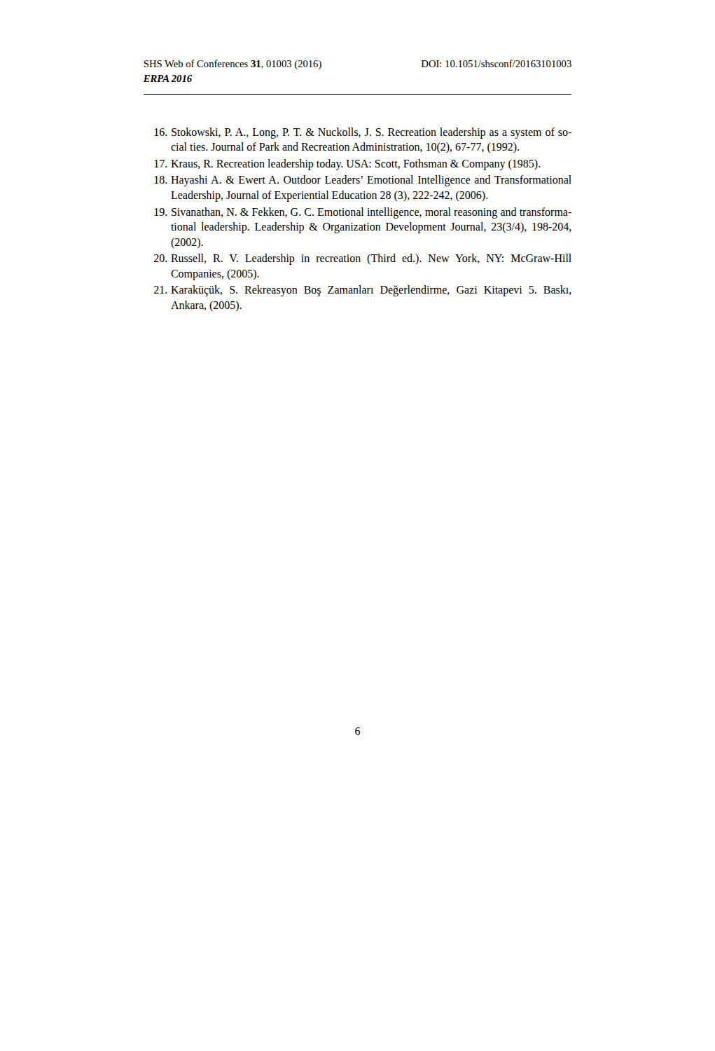SHS Web of Conferences 31, 01003 (2016) DOI: 10.1051/shsconf/20163101003
ERPA 2016
Stokowski, P. A., Long, P. T. & Nuckolls, J. S. Recreation leadership as a system of social ties. Journal of Park and Recreation Administration, 10(2), 67-77, (1992).
Kraus, R. Recreation leadership today. USA: Scott, Fothsman & Company (1985).
Hayashi A. & Ewert A. Outdoor Leaders’ Emotional Intelligence and Transformational Leadership, Journal of Experiential Education 28 (3), 222-242, (2006).
Sivanathan, N. & Fekken, G. C. Emotional intelligence, moral reasoning and transformational leadership. Leadership & Organization Development Journal, 23(3/4), 198-204, (2002).
Russell, R. V. Leadership in recreation (Third ed.). New York, NY: McGraw-Hill Companies, (2005).
Karaküçük, S. Rekreasyon Boş Zamanları Değerlendirme, Gazi Kitapevi 5. Baskı, Ankara, (2005).
6